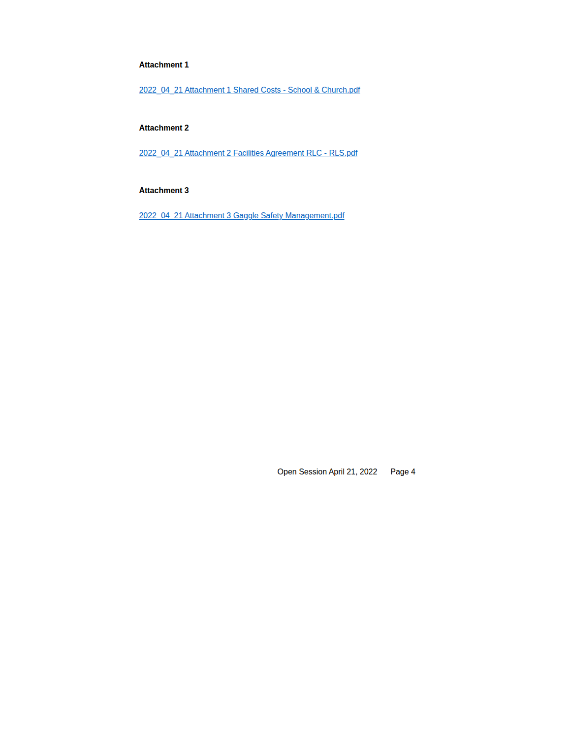Attachment 1
2022_04_21 Attachment 1 Shared Costs - School & Church.pdf
Attachment 2
2022_04_21 Attachment 2 Facilities Agreement RLC - RLS.pdf
Attachment 3
2022_04_21 Attachment 3 Gaggle Safety Management.pdf
Open Session April 21, 2022 Page 4